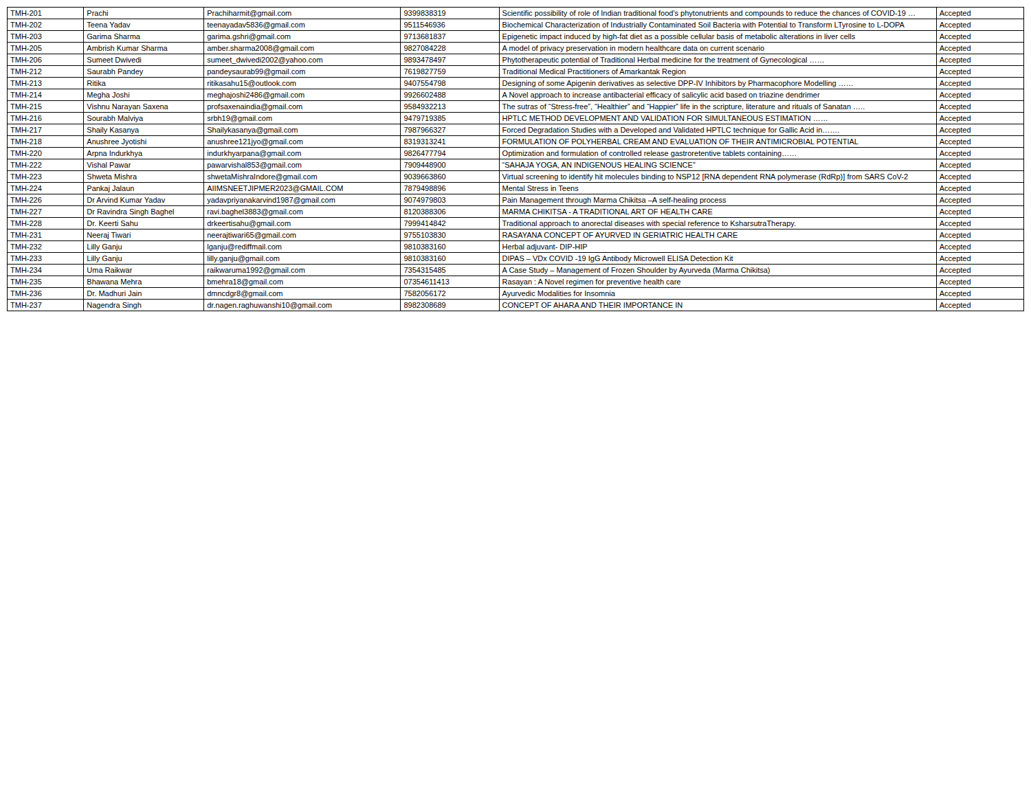| TMH-201 | Prachi | Prachiharmit@gmail.com | 9399838319 | Scientific possibility of role of Indian traditional food's phytonutrients and compounds to reduce the chances of COVID-19 … | Accepted |
| TMH-202 | Teena Yadav | teenayadav5836@gmail.com | 9511546936 | Biochemical Characterization of Industrially Contaminated Soil Bacteria with Potential to Transform LTyrosine to L-DOPA | Accepted |
| TMH-203 | Garima Sharma | garima.gshri@gmail.com | 9713681837 | Epigenetic impact induced by high-fat diet as a possible cellular basis of metabolic alterations in liver cells | Accepted |
| TMH-205 | Ambrish Kumar Sharma | amber.sharma2008@gmail.com | 9827084228 | A model of privacy preservation in modern healthcare data on current scenario | Accepted |
| TMH-206 | Sumeet Dwivedi | sumeet_dwivedi2002@yahoo.com | 9893478497 | Phytotherapeutic potential of Traditional Herbal medicine for the treatment of Gynecological …… | Accepted |
| TMH-212 | Saurabh Pandey | pandeysaurab99@gmail.com | 7619827759 | Traditional Medical Practitioners of Amarkantak Region | Accepted |
| TMH-213 | Ritika | ritikasahu15@outlook.com | 9407554798 | Designing of some Apigenin derivatives as selective DPP-IV Inhibitors by Pharmacophore Modelling …… | Accepted |
| TMH-214 | Megha Joshi | meghajoshi2486@gmail.com | 9926602488 | A Novel approach to increase antibacterial efficacy of salicylic acid based on triazine dendrimer | Accepted |
| TMH-215 | Vishnu Narayan Saxena | profsaxenaindia@gmail.com | 9584932213 | The sutras of “Stress-free”, “Healthier” and “Happier” life in the scripture, literature and rituals of Sanatan ….. | Accepted |
| TMH-216 | Sourabh Malviya | srbh19@gmail.com | 9479719385 | HPTLC METHOD DEVELOPMENT AND VALIDATION FOR SIMULTANEOUS ESTIMATION …… | Accepted |
| TMH-217 | Shaily Kasanya | Shailykasanya@gmail.com | 7987966327 | Forced Degradation Studies with a Developed and Validated HPTLC technique for Gallic Acid in……. | Accepted |
| TMH-218 | Anushree Jyotishi | anushree121jyo@gmail.com | 8319313241 | FORMULATION OF POLYHERBAL CREAM AND EVALUATION OF THEIR ANTIMICROBIAL POTENTIAL | Accepted |
| TMH-220 | Arpna Indurkhya | indurkhyarpana@gmail.com | 9826477794 | Optimization and formulation of controlled release gastroretentive tablets containing…… | Accepted |
| TMH-222 | Vishal Pawar | pawarvishal853@gmail.com | 7909448900 | “SAHAJA YOGA, AN INDIGENOUS HEALING SCIENCE” | Accepted |
| TMH-223 | Shweta Mishra | shwetaMishraIndore@gmail.com | 9039663860 | Virtual screening to identify hit molecules binding to NSP12 [RNA dependent RNA polymerase (RdRp)] from SARS CoV-2 | Accepted |
| TMH-224 | Pankaj Jalaun | AIIMSNEETJIPMER2023@GMAIL.COM | 7879498896 | Mental Stress in Teens | Accepted |
| TMH-226 | Dr Arvind Kumar Yadav | yadavpriyanakarvind1987@gmail.com | 9074979803 | Pain Management through Marma Chikitsa –A self-healing process | Accepted |
| TMH-227 | Dr Ravindra Singh Baghel | ravi.baghel3883@gmail.com | 8120388306 | MARMA CHIKITSA - A TRADITIONAL ART OF HEALTH CARE | Accepted |
| TMH-228 | Dr. Keerti Sahu | drkeertisahu@gmail.com | 7999414842 | Traditional approach to anorectal diseases with special reference to KsharsutraTherapy. | Accepted |
| TMH-231 | Neeraj Tiwari | neerajtiwari65@gmail.com | 9755103830 | RASAYANA CONCEPT OF AYURVED IN GERIATRIC HEALTH CARE | Accepted |
| TMH-232 | Lilly Ganju | lganju@rediffmail.com | 9810383160 | Herbal adjuvant- DIP-HIP | Accepted |
| TMH-233 | Lilly Ganju | lilly.ganju@gmail.com | 9810383160 | DIPAS – VDx COVID -19 IgG Antibody Microwell ELISA Detection Kit | Accepted |
| TMH-234 | Uma Raikwar | raikwaruma1992@gmail.com | 7354315485 | A Case Study – Management of Frozen Shoulder by Ayurveda (Marma Chikitsa) | Accepted |
| TMH-235 | Bhawana Mehra | bmehra18@gmail.com | 07354611413 | Rasayan : A Novel regimen for preventive health care | Accepted |
| TMH-236 | Dr. Madhuri Jain | dmncdgr8@gmail.com | 7582056172 | Ayurvedic Modalities for Insomnia | Accepted |
| TMH-237 | Nagendra Singh | dr.nagen.raghuwanshi10@gmail.com | 8982308689 | CONCEPT OF AHARA AND THEIR IMPORTANCE IN | Accepted |